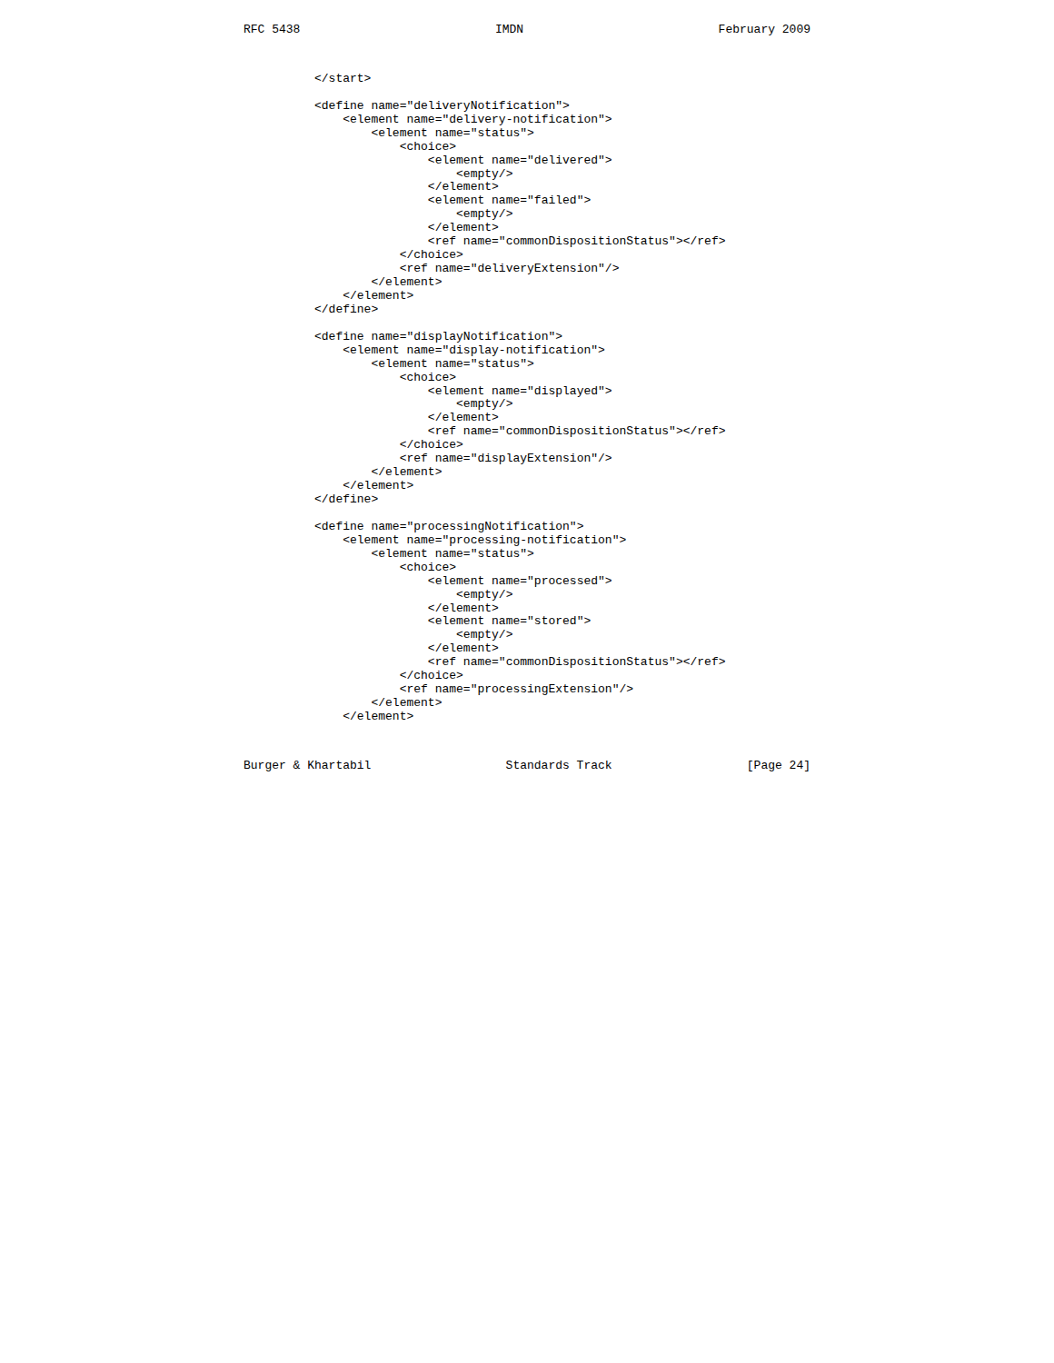RFC 5438 IMDN February 2009
          </start>

          <define name="deliveryNotification">
              <element name="delivery-notification">
                  <element name="status">
                      <choice>
                          <element name="delivered">
                              <empty/>
                          </element>
                          <element name="failed">
                              <empty/>
                          </element>
                          <ref name="commonDispositionStatus"></ref>
                      </choice>
                      <ref name="deliveryExtension"/>
                  </element>
              </element>
          </define>

          <define name="displayNotification">
              <element name="display-notification">
                  <element name="status">
                      <choice>
                          <element name="displayed">
                              <empty/>
                          </element>
                          <ref name="commonDispositionStatus"></ref>
                      </choice>
                      <ref name="displayExtension"/>
                  </element>
              </element>
          </define>

          <define name="processingNotification">
              <element name="processing-notification">
                  <element name="status">
                      <choice>
                          <element name="processed">
                              <empty/>
                          </element>
                          <element name="stored">
                              <empty/>
                          </element>
                          <ref name="commonDispositionStatus"></ref>
                      </choice>
                      <ref name="processingExtension"/>
                  </element>
              </element>
Burger & Khartabil Standards Track [Page 24]